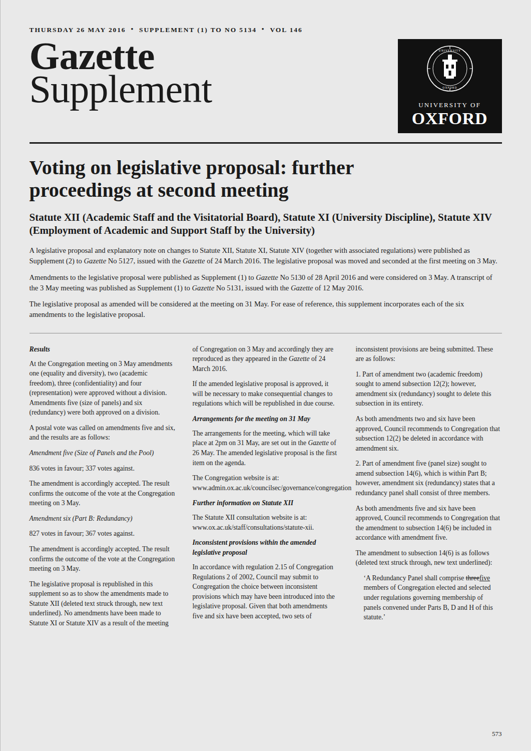Thursday 26 May 2016•Supplement (1) to No 5134•Vol 146
Gazette Supplement
UNIVERSITY OXFORD
University of OXFORD
Voting on legislative proposal: further proceedings at second meeting
Statute XII (Academic Staff and the Visitatorial Board), Statute XI (University Discipline), Statute XIV (Employment of Academic and Support Staff by the University)
A legislative proposal and explanatory note on changes to Statute XII, Statute XI, Statute XIV (together with associated regulations) were published as Supplement (2) to Gazette No 5127, issued with the Gazette of 24 March 2016. The legislative proposal was moved and seconded at the first meeting on 3 May.
Amendments to the legislative proposal were published as Supplement (1) to Gazette No 5130 of 28 April 2016 and were considered on 3 May. A transcript of the 3 May meeting was published as Supplement (1) to Gazette No 5131, issued with the Gazette of 12 May 2016.
The legislative proposal as amended will be considered at the meeting on 31 May. For ease of reference, this supplement incorporates each of the six amendments to the legislative proposal.
Results
At the Congregation meeting on 3 May amendments one (equality and diversity), two (academic freedom), three (confidentiality) and four (representation) were approved without a division. Amendments five (size of panels) and six (redundancy) were both approved on a division.
A postal vote was called on amendments five and six, and the results are as follows:
Amendment five (Size of Panels and the Pool)
836 votes in favour; 337 votes against.
The amendment is accordingly accepted. The result confirms the outcome of the vote at the Congregation meeting on 3 May.
Amendment six (Part B: Redundancy)
827 votes in favour; 367 votes against.
The amendment is accordingly accepted. The result confirms the outcome of the vote at the Congregation meeting on 3 May.
The legislative proposal is republished in this supplement so as to show the amendments made to Statute XII (deleted text struck through, new text underlined). No amendments have been made to Statute XI or Statute XIV as a result of the meeting of Congregation on 3 May and accordingly they are reproduced as they appeared in the Gazette of 24 March 2016.
If the amended legislative proposal is approved, it will be necessary to make consequential changes to regulations which will be republished in due course.
Arrangements for the meeting on 31 May
The arrangements for the meeting, which will take place at 2pm on 31 May, are set out in the Gazette of 26 May. The amended legislative proposal is the first item on the agenda.
The Congregation website is at: www.admin.ox.ac.uk/councilsec/governance/congregation
Further information on Statute XII
The Statute XII consultation website is at: www.ox.ac.uk/staff/consultations/statute-xii.
Inconsistent provisions within the amended legislative proposal
In accordance with regulation 2.15 of Congregation Regulations 2 of 2002, Council may submit to Congregation the choice between inconsistent provisions which may have been introduced into the legislative proposal. Given that both amendments five and six have been accepted, two sets of inconsistent provisions are being submitted. These are as follows:
1. Part of amendment two (academic freedom) sought to amend subsection 12(2); however, amendment six (redundancy) sought to delete this subsection in its entirety.
As both amendments two and six have been approved, Council recommends to Congregation that subsection 12(2) be deleted in accordance with amendment six.
2. Part of amendment five (panel size) sought to amend subsection 14(6), which is within Part B; however, amendment six (redundancy) states that a redundancy panel shall consist of three members.
As both amendments five and six have been approved, Council recommends to Congregation that the amendment to subsection 14(6) be included in accordance with amendment five.
The amendment to subsection 14(6) is as follows (deleted text struck through, new text underlined):
‘A Redundancy Panel shall comprise threefive members of Congregation elected and selected under regulations governing membership of panels convened under Parts B, D and H of this statute.’
573